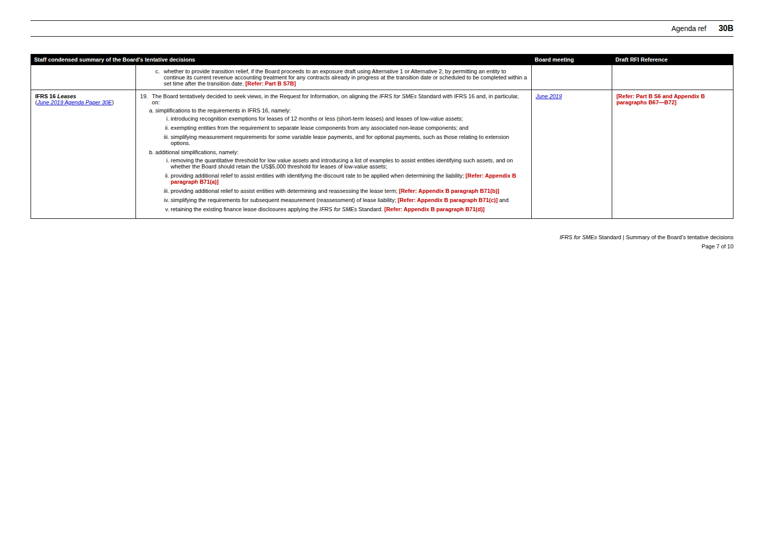Agenda ref 30B
| Staff condensed summary of the Board’s tentative decisions | Board meeting | Draft RFI Reference |
| --- | --- | --- |
| | c. whether to provide transition relief, if the Board proceeds to an exposure draft using Alternative 1 or Alternative 2, by permitting an entity to continue its current revenue accounting treatment for any contracts already in progress at the transition date or scheduled to be completed within a set time after the transition date. [Refer: Part B S7B] | | |
| IFRS 16 Leases ( June 2019 Agenda Paper 30E ) | 19. The Board tentatively decided to seek views, in the Request for Information, on aligning the IFRS for SMEs Standard with IFRS 16 and, in particular, on: simplifications to the requirements in IFRS 16, namely: introducing recognition exemptions for leases of 12 months or less (short-term leases) and leases of low-value assets; exempting entities from the requirement to separate lease components from any associated non-lease components; and simplifying measurement requirements for some variable lease payments, and for optional payments, such as those relating to extension options. additional simplifications, namely: removing the quantitative threshold for low value assets and introducing a list of examples to assist entities identifying such assets, and on whether the Board should retain the US$5,000 threshold for leases of low-value assets; providing additional relief to assist entities with identifying the discount rate to be applied when determining the liability; [Refer: Appendix B paragraph B71(a)] providing additional relief to assist entities with determining and reassessing the lease term; [Refer: Appendix B paragraph B71(b)] simplifying the requirements for subsequent measurement (reassessment) of lease liability; [Refer: Appendix B paragraph B71(c)] and retaining the existing finance lease disclosures applying the IFRS for SMEs Standard. [Refer: Appendix B paragraph B71(d)] | June 2019 | [Refer: Part B S6 and Appendix B paragraphs B67—B72] |
IFRS for SMEs Standard | Summary of the Board’s tentative decisions
Page 7 of 10